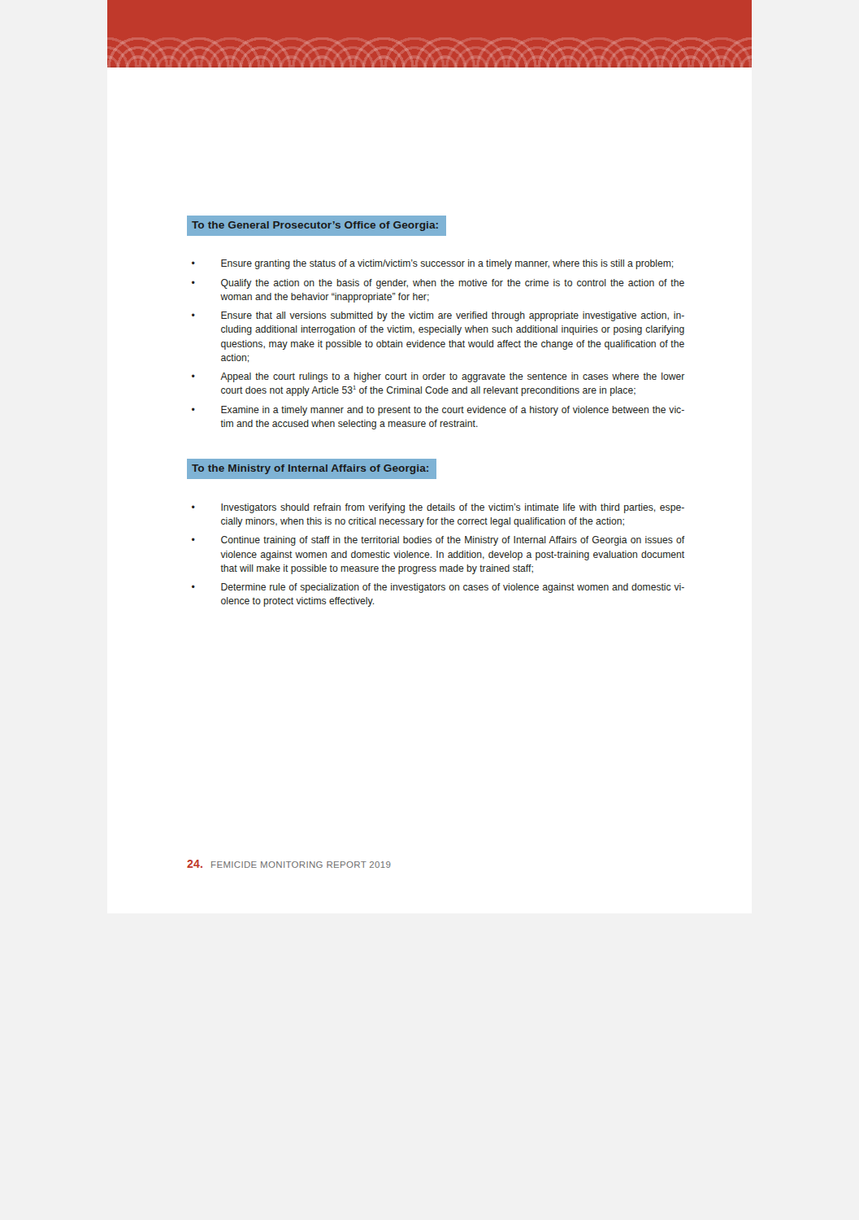To the General Prosecutor’s Office of Georgia:
Ensure granting the status of a victim/victim’s successor in a timely manner, where this is still a problem;
Qualify the action on the basis of gender, when the motive for the crime is to control the action of the woman and the behavior “inappropriate” for her;
Ensure that all versions submitted by the victim are verified through appropriate investigative action, including additional interrogation of the victim, especially when such additional inquiries or posing clarifying questions, may make it possible to obtain evidence that would affect the change of the qualification of the action;
Appeal the court rulings to a higher court in order to aggravate the sentence in cases where the lower court does not apply Article 531 of the Criminal Code and all relevant preconditions are in place;
Examine in a timely manner and to present to the court evidence of a history of violence between the victim and the accused when selecting a measure of restraint.
To the Ministry of Internal Affairs of Georgia:
Investigators should refrain from verifying the details of the victim’s intimate life with third parties, especially minors, when this is no critical necessary for the correct legal qualification of the action;
Continue training of staff in the territorial bodies of the Ministry of Internal Affairs of Georgia on issues of violence against women and domestic violence. In addition, develop a post-training evaluation document that will make it possible to measure the progress made by trained staff;
Determine rule of specialization of the investigators on cases of violence against women and domestic violence to protect victims effectively.
24 Femicide Monitoring Report 2019